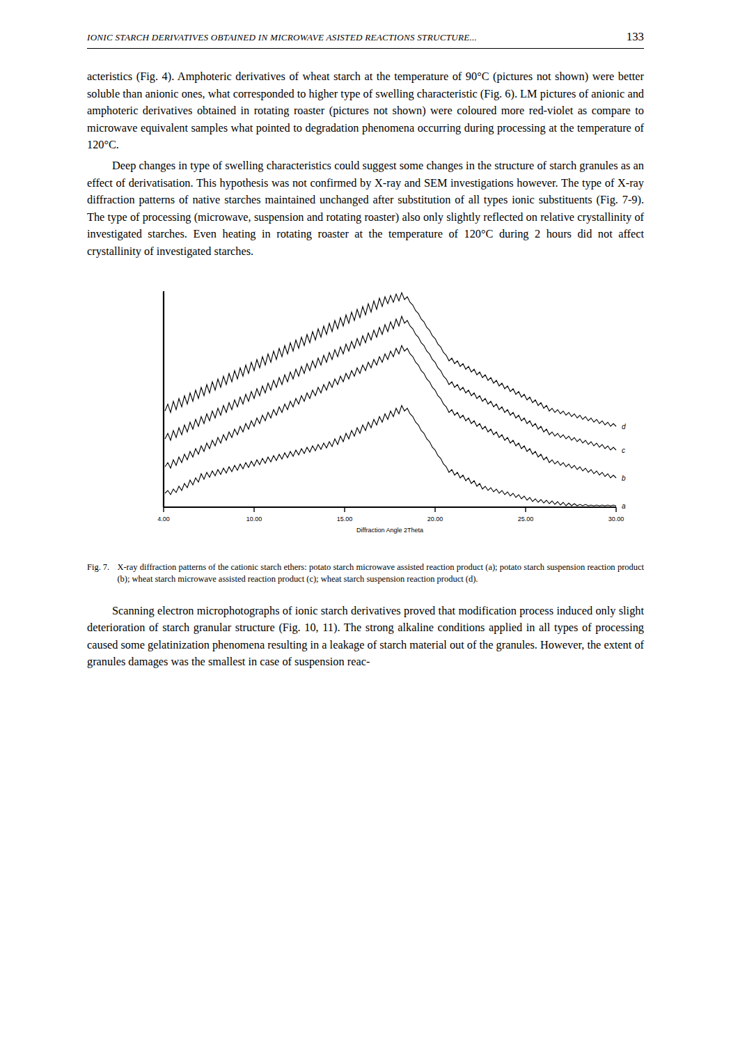IONIC STARCH DERIVATIVES OBTAINED IN MICROWAVE ASISTED REACTIONS STRUCTURE... 133
acteristics (Fig. 4). Amphoteric derivatives of wheat starch at the temperature of 90°C (pictures not shown) were better soluble than anionic ones, what corresponded to higher type of swelling characteristic (Fig. 6). LM pictures of anionic and amphoteric derivatives obtained in rotating roaster (pictures not shown) were coloured more red-violet as compare to microwave equivalent samples what pointed to degradation phenomena occurring during processing at the temperature of 120°C.
Deep changes in type of swelling characteristics could suggest some changes in the structure of starch granules as an effect of derivatisation. This hypothesis was not confirmed by X-ray and SEM investigations however. The type of X-ray diffraction patterns of native starches maintained unchanged after substitution of all types ionic substituents (Fig. 7-9). The type of processing (microwave, suspension and rotating roaster) also only slightly reflected on relative crystallinity of investigated starches. Even heating in rotating roaster at the temperature of 120°C during 2 hours did not affect crystallinity of investigated starches.
4.00 10.00 15.00 20.00 25.00 30.00 Diffraction Angle 2Theta d c b a
Fig. 7. X-ray diffraction patterns of the cationic starch ethers: potato starch microwave assisted reaction product (a); potato starch suspension reaction product (b); wheat starch microwave assisted reaction product (c); wheat starch suspension reaction product (d).
Scanning electron microphotographs of ionic starch derivatives proved that modification process induced only slight deterioration of starch granular structure (Fig. 10, 11). The strong alkaline conditions applied in all types of processing caused some gelatinization phenomena resulting in a leakage of starch material out of the granules. However, the extent of granules damages was the smallest in case of suspension reac-